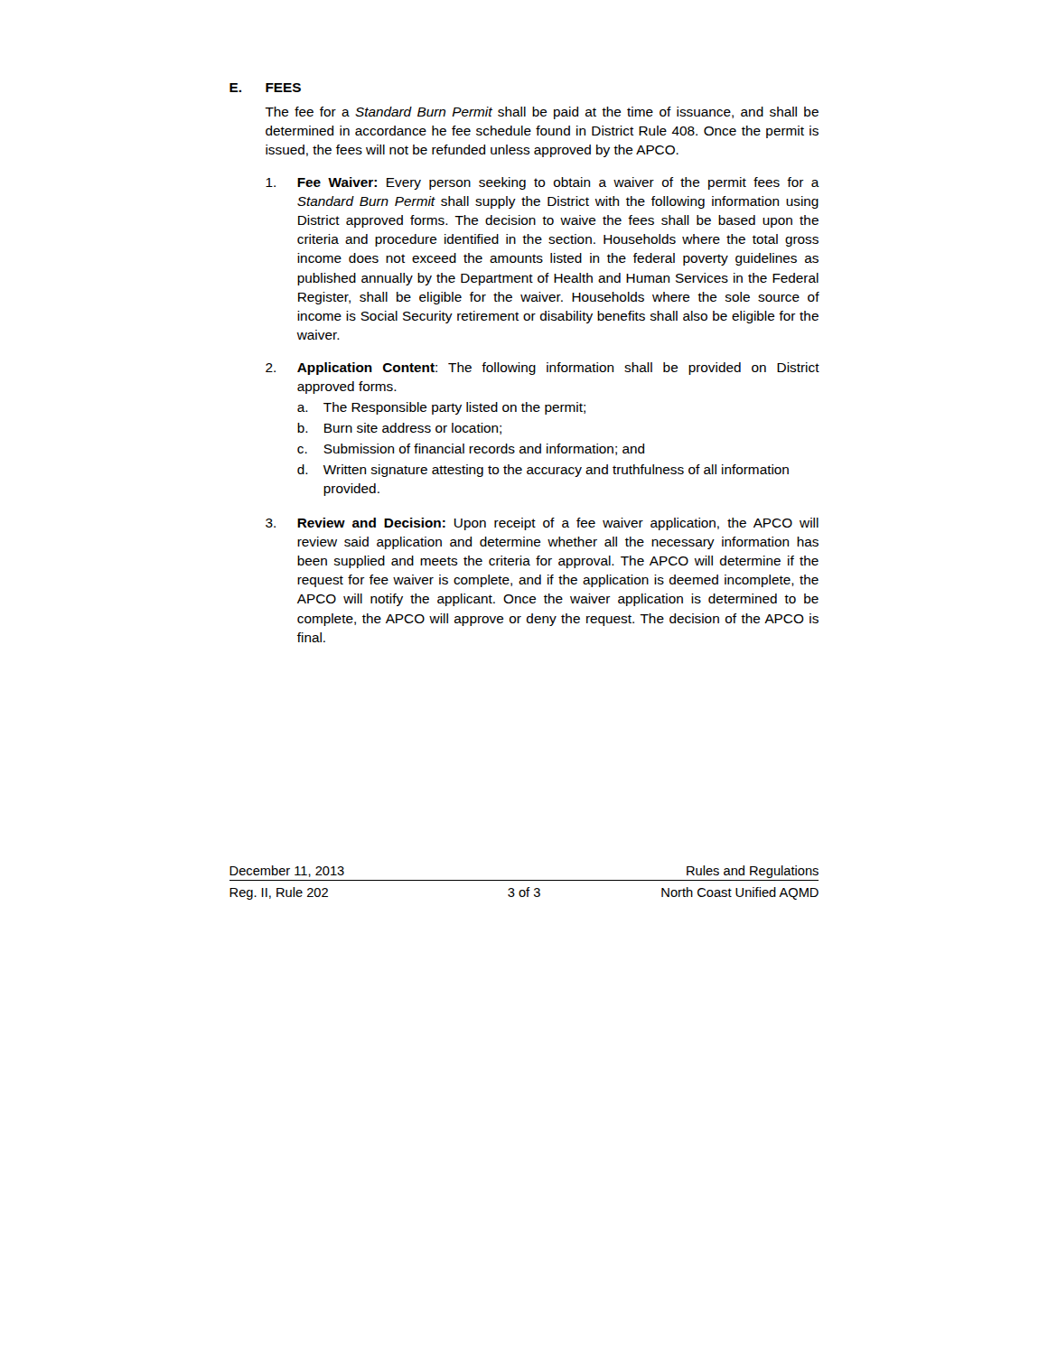E.
FEES
The fee for a Standard Burn Permit shall be paid at the time of issuance, and shall be determined in accordance he fee schedule found in District Rule 408. Once the permit is issued, the fees will not be refunded unless approved by the APCO.
1. Fee Waiver: Every person seeking to obtain a waiver of the permit fees for a Standard Burn Permit shall supply the District with the following information using District approved forms. The decision to waive the fees shall be based upon the criteria and procedure identified in the section. Households where the total gross income does not exceed the amounts listed in the federal poverty guidelines as published annually by the Department of Health and Human Services in the Federal Register, shall be eligible for the waiver. Households where the sole source of income is Social Security retirement or disability benefits shall also be eligible for the waiver.
2. Application Content: The following information shall be provided on District approved forms.
a. The Responsible party listed on the permit;
b. Burn site address or location;
c. Submission of financial records and information; and
d. Written signature attesting to the accuracy and truthfulness of all information provided.
3. Review and Decision: Upon receipt of a fee waiver application, the APCO will review said application and determine whether all the necessary information has been supplied and meets the criteria for approval. The APCO will determine if the request for fee waiver is complete, and if the application is deemed incomplete, the APCO will notify the applicant. Once the waiver application is determined to be complete, the APCO will approve or deny the request. The decision of the APCO is final.
December 11, 2013
Rules and Regulations
Reg. II, Rule 202
3 of 3
North Coast Unified AQMD